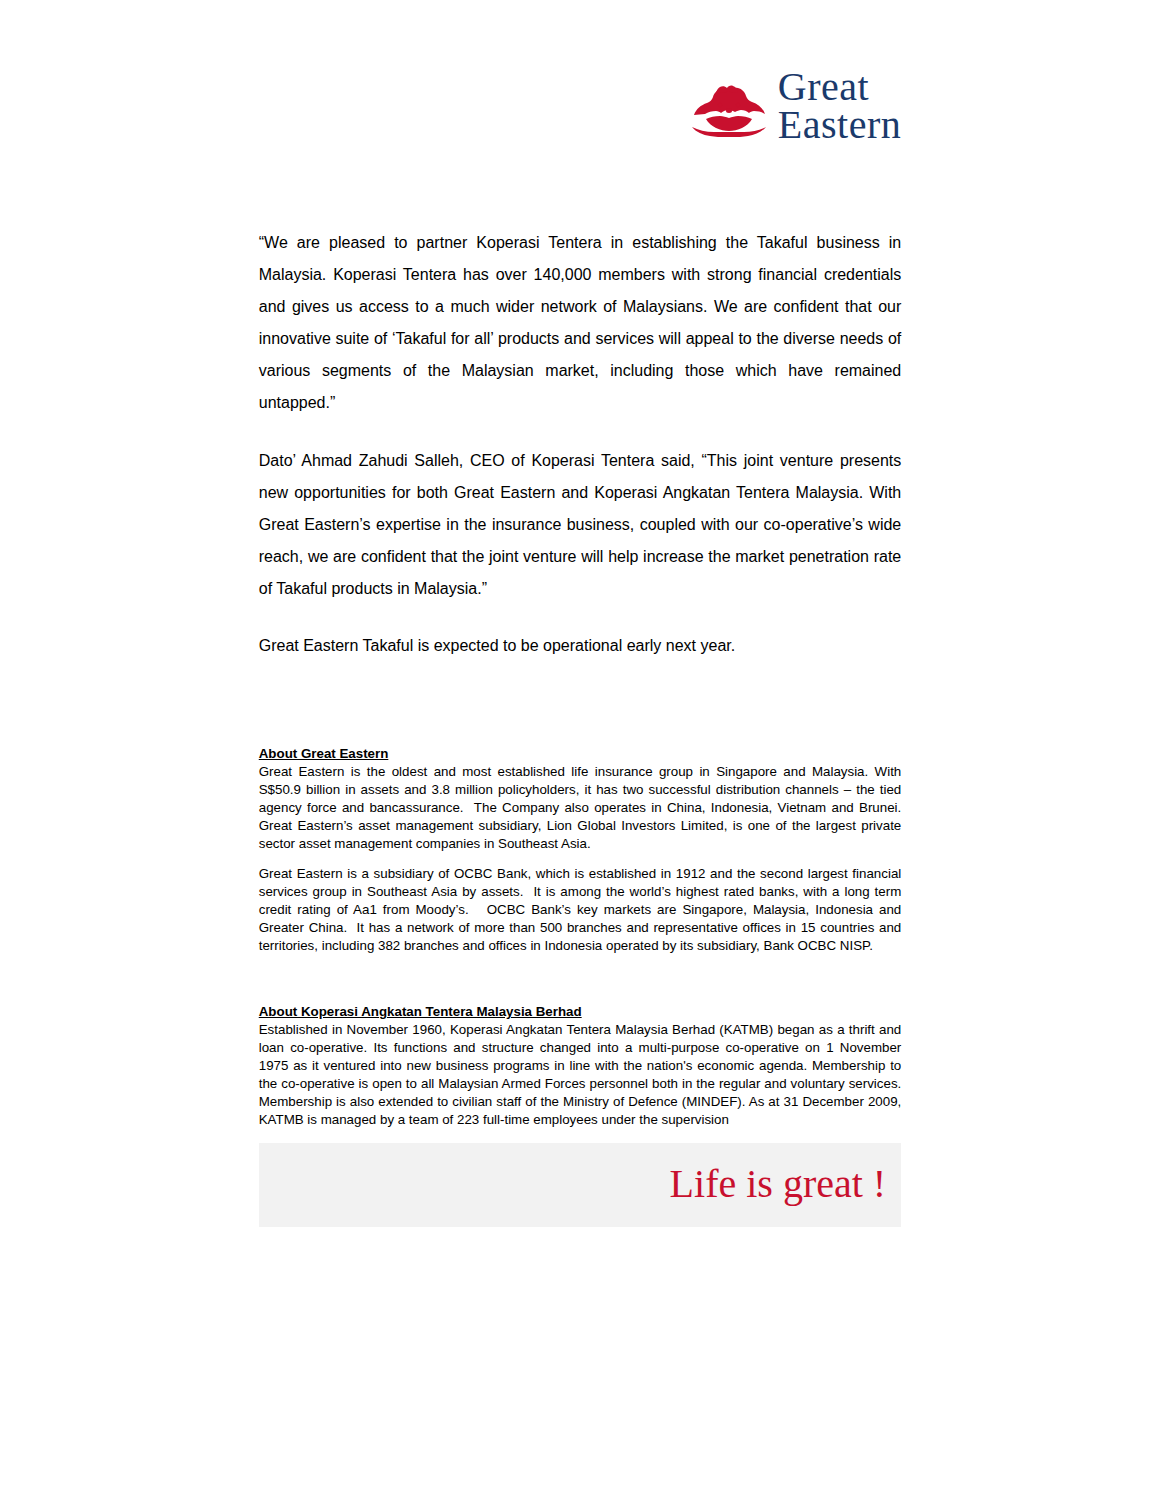Great
Eastern
“We are pleased to partner Koperasi Tentera in establishing the Takaful business in Malaysia. Koperasi Tentera has over 140,000 members with strong financial credentials and gives us access to a much wider network of Malaysians. We are confident that our innovative suite of ‘Takaful for all’ products and services will appeal to the diverse needs of various segments of the Malaysian market, including those which have remained untapped.”
Dato’ Ahmad Zahudi Salleh, CEO of Koperasi Tentera said, “This joint venture presents new opportunities for both Great Eastern and Koperasi Angkatan Tentera Malaysia. With Great Eastern’s expertise in the insurance business, coupled with our co-operative’s wide reach, we are confident that the joint venture will help increase the market penetration rate of Takaful products in Malaysia.”
Great Eastern Takaful is expected to be operational early next year.
About Great Eastern
Great Eastern is the oldest and most established life insurance group in Singapore and Malaysia. With S$50.9 billion in assets and 3.8 million policyholders, it has two successful distribution channels – the tied agency force and bancassurance. The Company also operates in China, Indonesia, Vietnam and Brunei. Great Eastern’s asset management subsidiary, Lion Global Investors Limited, is one of the largest private sector asset management companies in Southeast Asia.
Great Eastern is a subsidiary of OCBC Bank, which is established in 1912 and the second largest financial services group in Southeast Asia by assets. It is among the world’s highest rated banks, with a long term credit rating of Aa1 from Moody’s. OCBC Bank’s key markets are Singapore, Malaysia, Indonesia and Greater China. It has a network of more than 500 branches and representative offices in 15 countries and territories, including 382 branches and offices in Indonesia operated by its subsidiary, Bank OCBC NISP.
About Koperasi Angkatan Tentera Malaysia Berhad
Established in November 1960, Koperasi Angkatan Tentera Malaysia Berhad (KATMB) began as a thrift and loan co-operative. Its functions and structure changed into a multi-purpose co-operative on 1 November 1975 as it ventured into new business programs in line with the nation's economic agenda. Membership to the co-operative is open to all Malaysian Armed Forces personnel both in the regular and voluntary services. Membership is also extended to civilian staff of the Ministry of Defence (MINDEF). As at 31 December 2009, KATMB is managed by a team of 223 full-time employees under the supervision
Life is great !